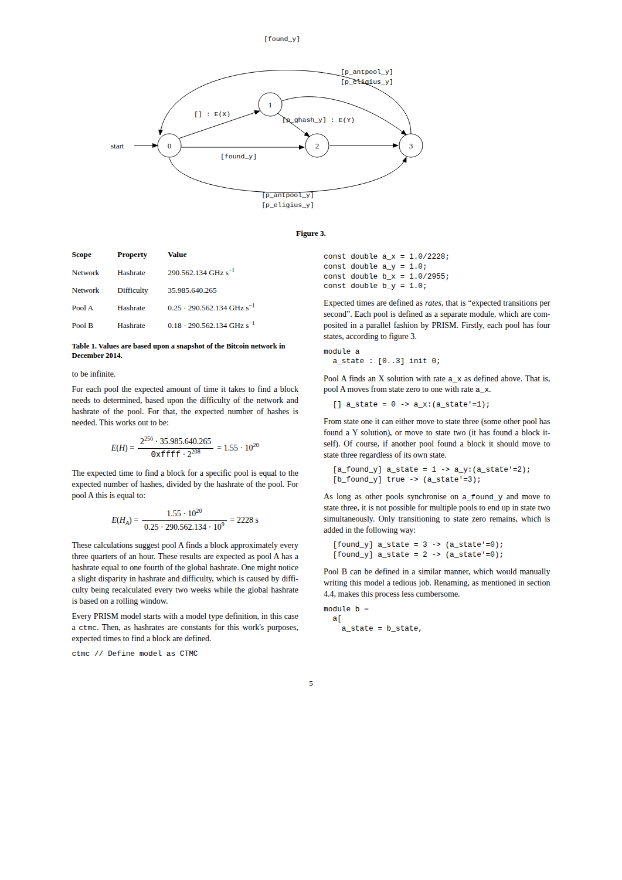start 0 1 2 3 [] : E(X) [p_ghash_y] : E(Y) [found_y] [p_antpool_y] [p_eligius_y] [found_y] [p_antpool_y] [p_eligius_y]
Figure 3.
| Scope | Property | Value |
| --- | --- | --- |
| Network | Hashrate | 290.562.134 GHz s −1 |
| Network | Difficulty | 35.985.640.265 |
| Pool A | Hashrate | 0.25 · 290.562.134 GHz s −1 |
| Pool B | Hashrate | 0.18 · 290.562.134 GHz s −1 |
Table 1. Values are based upon a snapshot of the Bitcoin network in December 2014.
to be infinite.
For each pool the expected amount of time it takes to find a block needs to determined, based upon the difficulty of the network and hashrate of the pool. For that, the expected number of hashes is needed. This works out to be:
E(H) = 2256 · 35.985.640.265 0xffff · 2208 = 1.55 · 1020
The expected time to find a block for a specific pool is equal to the expected number of hashes, divided by the hashrate of the pool. For pool A this is equal to:
E(HA) = 1.55 · 1020 0.25 · 290.562.134 · 109 = 2228 s
These calculations suggest pool A finds a block approximately every three quarters of an hour. These results are expected as pool A has a hashrate equal to one fourth of the global hashrate. One might notice a slight disparity in hashrate and difficulty, which is caused by difficulty being recalculated every two weeks while the global hashrate is based on a rolling window.
Every PRISM model starts with a model type definition, in this case a ctmc. Then, as hashrates are constants for this work's purposes, expected times to find a block are defined.
ctmc // Define model as CTMC
const double a_x = 1.0/2228;
const double a_y = 1.0;
const double b_x = 1.0/2955;
const double b_y = 1.0;
Expected times are defined as rates, that is “expected transitions per second”. Each pool is defined as a separate module, which are composited in a parallel fashion by PRISM. Firstly, each pool has four states, according to figure 3.
module a
  a_state : [0..3] init 0;
Pool A finds an X solution with rate a_x as defined above. That is, pool A moves from state zero to one with rate a_x.
[] a_state = 0 -> a_x:(a_state'=1);
From state one it can either move to state three (some other pool has found a Y solution), or move to state two (it has found a block itself). Of course, if another pool found a block it should move to state three regardless of its own state.
[a_found_y] a_state = 1 -> a_y:(a_state'=2);
[b_found_y] true -> (a_state'=3);
As long as other pools synchronise on a_found_y and move to state three, it is not possible for multiple pools to end up in state two simultaneously. Only transitioning to state zero remains, which is added in the following way:
[found_y] a_state = 3 -> (a_state'=0);
[found_y] a_state = 2 -> (a_state'=0);
Pool B can be defined in a similar manner, which would manually writing this model a tedious job. Renaming, as mentioned in section 4.4, makes this process less cumbersome.
module b =
  a[
    a_state = b_state,
5